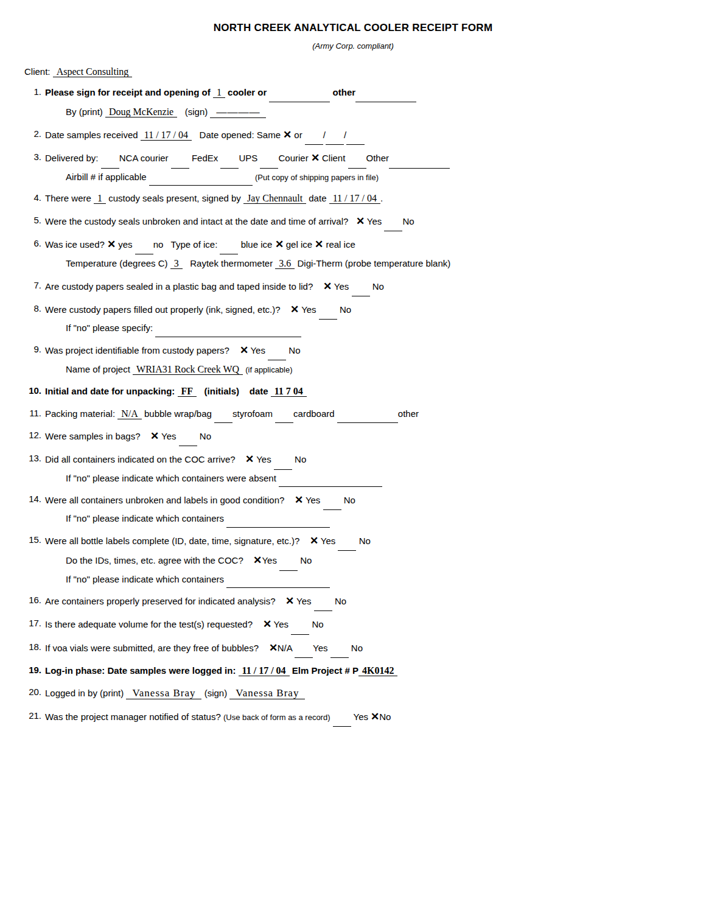NORTH CREEK ANALYTICAL COOLER RECEIPT FORM
(Army Corp. compliant)
Client: Aspect Consulting
Please sign for receipt and opening of 1 cooler or other
By (print) Doug McKenzie (sign) ————
Date samples received 11 / 17 / 04 Date opened: Same ✕ or / /
Delivered by: NCA courier FedEx UPS Courier ✕ Client Other
Airbill # if applicable (Put copy of shipping papers in file)
There were 1 custody seals present, signed by Jay Chennault date 11 / 17 / 04.
Were the custody seals unbroken and intact at the date and time of arrival? ✕ Yes No
Was ice used? ✕ yes no Type of ice: blue ice ✕ gel ice ✕ real ice
Temperature (degrees C) 3 Raytek thermometer 3.6 Digi-Therm (probe temperature blank)
Are custody papers sealed in a plastic bag and taped inside to lid? ✕ Yes No
Were custody papers filled out properly (ink, signed, etc.)? ✕ Yes No
If "no" please specify:
Was project identifiable from custody papers? ✕ Yes No
Name of project WRIA31 Rock Creek WQ (if applicable)
Initial and date for unpacking: FF (initials) date 11 7 04
Packing material: N/A bubble wrap/bag styrofoam cardboard other
Were samples in bags? ✕ Yes No
Did all containers indicated on the COC arrive? ✕ Yes No
If "no" please indicate which containers were absent
Were all containers unbroken and labels in good condition? ✕ Yes No
If "no" please indicate which containers
Were all bottle labels complete (ID, date, time, signature, etc.)? ✕ Yes No
Do the IDs, times, etc. agree with the COC? ✕Yes No
If "no" please indicate which containers
Are containers properly preserved for indicated analysis? ✕ Yes No
Is there adequate volume for the test(s) requested? ✕ Yes No
If voa vials were submitted, are they free of bubbles? ✕N/A Yes No
Log-in phase: Date samples were logged in: 11 / 17 / 04 Elm Project # P4K0142
Logged in by (print) Vanessa Bray (sign) Vanessa Bray
Was the project manager notified of status? (Use back of form as a record) Yes ✕No